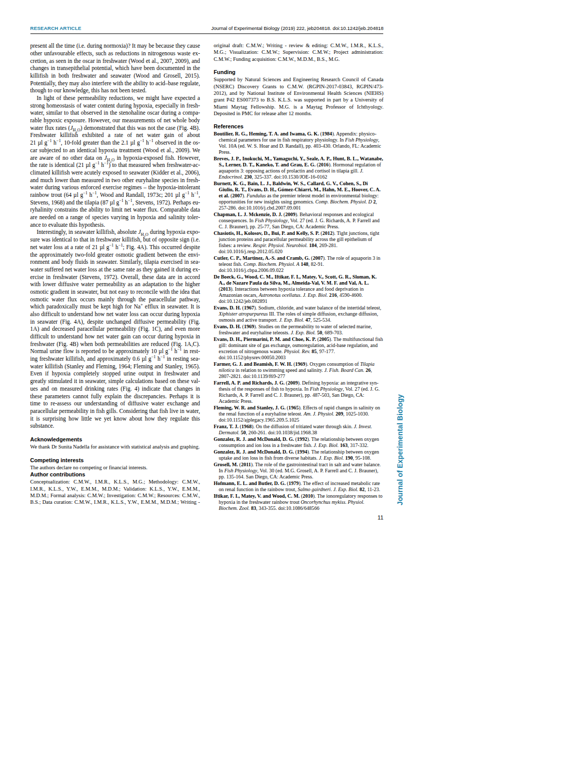RESEARCH ARTICLE
Journal of Experimental Biology (2019) 222, jeb204818. doi:10.1242/jeb.204818
present all the time (i.e. during normoxia)? It may be because they cause other unfavourable effects, such as reductions in nitrogenous waste excretion, as seen in the oscar in freshwater (Wood et al., 2007, 2009), and changes in transepithelial potential, which have been documented in the killifish in both freshwater and seawater (Wood and Grosell, 2015). Potentially, they may also interfere with the ability to acid–base regulate, though to our knowledge, this has not been tested.
In light of these permeability reductions, we might have expected a strong homeostasis of water content during hypoxia, especially in freshwater, similar to that observed in the stenohaline oscar during a comparable hypoxic exposure. However, our measurements of net whole body water flux rates (JH2O) demonstrated that this was not the case (Fig. 4B). Freshwater killifish exhibited a rate of net water gain of about 21 µl g−1 h−1, 10-fold greater than the 2.1 µl g−1 h−1 observed in the oscar subjected to an identical hypoxia treatment (Wood et al., 2009). We are aware of no other data on JH2O in hypoxia-exposed fish. However, the rate is identical (21 µl g−1 h−1) to that measured when freshwater-acclimated killifish were acutely exposed to seawater (Kidder et al., 2006), and much lower than measured in two other euryhaline species in freshwater during various enforced exercise regimes – the hypoxia-intolerant rainbow trout (64 µl g−1 h−1, Wood and Randall, 1973c; 201 µl g−1 h−1, Stevens, 1968) and the tilapia (87 µl g−1 h−1, Stevens, 1972). Perhaps euryhalinity constrains the ability to limit net water flux. Comparable data are needed on a range of species varying in hypoxia and salinity tolerance to evaluate this hypothesis.
Interestingly, in seawater killifish, absolute JH2O during hypoxia exposure was identical to that in freshwater killifish, but of opposite sign (i.e. net water loss at a rate of 21 µl g−1 h−1; Fig. 4A). This occurred despite the approximately two-fold greater osmotic gradient between the environment and body fluids in seawater. Similarly, tilapia exercised in seawater suffered net water loss at the same rate as they gained it during exercise in freshwater (Stevens, 1972). Overall, these data are in accord with lower diffusive water permeability as an adaptation to the higher osmotic gradient in seawater, but not easy to reconcile with the idea that osmotic water flux occurs mainly through the paracellular pathway, which paradoxically must be kept high for Na+ efflux in seawater. It is also difficult to understand how net water loss can occur during hypoxia in seawater (Fig. 4A), despite unchanged diffusive permeability (Fig. 1A) and decreased paracellular permeability (Fig. 1C), and even more difficult to understand how net water gain can occur during hypoxia in freshwater (Fig. 4B) when both permeabilities are reduced (Fig. 1A,C). Normal urine flow is reported to be approximately 10 µl g−1 h−1 in resting freshwater killifish, and approximately 0.6 µl g−1 h−1 in resting seawater killifish (Stanley and Fleming, 1964; Fleming and Stanley, 1965). Even if hypoxia completely stopped urine output in freshwater and greatly stimulated it in seawater, simple calculations based on these values and on measured drinking rates (Fig. 4) indicate that changes in these parameters cannot fully explain the discrepancies. Perhaps it is time to re-assess our understanding of diffusive water exchange and paracellular permeability in fish gills. Considering that fish live in water, it is surprising how little we yet know about how they regulate this substance.
Acknowledgements
We thank Dr Sunita Nadella for assistance with statistical analysis and graphing.
Competing interests
The authors declare no competing or financial interests.
Author contributions
Conceptualization: C.M.W., I.M.R., K.L.S., M.G.; Methodology: C.M.W., I.M.R., K.L.S., Y.W., E.M.M., M.D.M.; Validation: K.L.S., Y.W., E.M.M., M.D.M.; Formal analysis: C.M.W.; Investigation: C.M.W.; Resources: C.M.W., B.S.; Data curation: C.M.W., I.M.R., K.L.S., Y.W., E.M.M., M.D.M.; Writing - original draft: C.M.W.; Writing - review & editing: C.M.W., I.M.R., K.L.S., M.G.; Visualization: C.M.W.; Supervision: C.M.W.; Project administration: C.M.W.; Funding acquisition: C.M.W., M.D.M., B.S., M.G.
Funding
Supported by Natural Sciences and Engineering Research Council of Canada (NSERC) Discovery Grants to C.M.W. (RGPIN-2017-03843, RGPIN/473-2012), and by National Institute of Environmental Health Sciences (NIEHS) grant P42 ES007373 to B.S. K.L.S. was supported in part by a University of Miami Maytag Fellowship. M.G. is a Maytag Professor of Ichthyology. Deposited in PMC for release after 12 months.
References
Boutilier, R. G., Heming, T. A. and Iwama, G. K. (1984). Appendix: physicochemical parameters for use in fish respiratory physiology. In Fish Physiology, Vol. 10A (ed. W. S. Hoar and D. Randall), pp. 403-430. Orlando, FL: Academic Press.
Breves, J. P., Inokuchi, M., Yamaguchi, Y., Seale, A. P., Hunt, B. L., Watanabe, S., Lerner, D. T., Kaneko, T. and Grau, E. G. (2016). Hormonal regulation of aquaporin 3: opposing actions of prolactin and cortisol in tilapia gill. J. Endocrinol. 230, 325-337. doi:10.1530/JOE-16-0162
Burnett, K. G., Bain, L. J., Baldwin, W. S., Callard, G. V., Cohen, S., Di Giulio, R. T., Evans, D. H., Gómez-Chiarri, M., Hahn, M. E., Hoover, C. A. et al. (2007). Fundulus as the premier teleost model in environmental biology: opportunities for new insights using genomics. Comp. Biochem. Physiol. D 2, 257-286. doi:10.1016/j.cbd.2007.09.001
Chapman, L. J. Mckenzie, D. J. (2009). Behavioral responses and ecological consequences. In Fish Physiology, Vol. 27 (ed. J. G. Richards, A. P. Farrell and C. J. Brauner), pp. 25-77, San Diego, CA: Academic Press.
Chasiotis, H., Kolosov, D., Bui, P. and Kelly, S. P. (2012). Tight junctions, tight junction proteins and paracellular permeability across the gill epithelium of fishes: a review. Respir. Physiol. Neurobiol. 184, 269-281. doi:10.1016/j.resp.2012.05.020
Cutler, C. P., Martinez, A.-S. and Cramb, G. (2007). The role of aquaporin 3 in teleost fish. Comp. Biochem. Physiol. A 148, 82-91. doi:10.1016/j.cbpa.2006.09.022
De Boeck, G., Wood, C. M., Iftikar, F. I., Matey, V., Scott, G. R., Sloman, K. A., de Nazare Paula da Silva, M., Almeida-Val, V. M. F. and Val, A. L. (2013). Interactions between hypoxia tolerance and food deprivation in Amazonian oscars, Astronotus ocellatus. J. Exp. Biol. 216, 4590-4600. doi:10.1242/jeb.082891
Evans, D. H. (1967). Sodium, chloride, and water balance of the intertidal teleost, Xiphister atropurpureus III. The roles of simple diffusion, exchange diffusion, osmosis and active transport. J. Exp. Biol. 47, 525-534.
Evans, D. H. (1969). Studies on the permeability to water of selected marine, freshwater and euryhaline teleosts. J. Exp. Biol. 50, 689-703.
Evans, D. H., Piermarini, P. M. and Choe, K. P. (2005). The multifunctional fish gill: dominant site of gas exchange, osmoregulation, acid-base regulation, and excretion of nitrogenous waste. Physiol. Rev. 85, 97-177. doi:10.1152/physrev.00050.2003
Farmer, G. J. and Beamish, F. W. H. (1969). Oxygen consumption of Tilapia nilotica in relation to swimming speed and salinity. J. Fish. Board Can. 26, 2807-2821. doi:10.1139/f69-277
Farrell, A. P. and Richards, J. G. (2009). Defining hypoxia: an integrative synthesis of the responses of fish to hypoxia. In Fish Physiology, Vol. 27 (ed. J. G. Richards, A. P. Farrell and C. J. Brauner), pp. 487-503, San Diego, CA: Academic Press.
Fleming, W. R. and Stanley, J. G. (1965). Effects of rapid changes in salinity on the renal function of a euryhaline teleost. Am. J. Physiol. 209, 1025-1030. doi:10.1152/ajplegacy.1965.209.5.1025
Franz, T. J. (1968). On the diffusion of tritiated water through skin. J. Invest. Dermatol. 50, 260-261. doi:10.1038/jid.1968.38
Gonzalez, R. J. and McDonald, D. G. (1992). The relationship between oxygen consumption and ion loss in a freshwater fish. J. Exp. Biol. 163, 317-332.
Gonzalez, R. J. and McDonald, D. G. (1994). The relationship between oxygen uptake and ion loss in fish from diverse habitats. J. Exp. Biol. 190, 95-108.
Grosell, M. (2011). The role of the gastrointestinal tract in salt and water balance. In Fish Physiology, Vol. 30 (ed. M.G. Grosell, A. P. Farrell and C. J. Brauner), pp. 135-164. San Diego, CA: Academic Press.
Hofmann, E. L. and Butler, D. G. (1979). The effect of increased metabolic rate on renal function in the rainbow trout, Salmo gairdneri. J. Exp. Biol. 82, 11-23.
Iftikar, F. I., Matey, V. and Wood, C. M. (2010). The ionoregulatory responses to hypoxia in the freshwater rainbow trout Oncorhynchus mykiss. Physiol. Biochem. Zool. 83, 343-355. doi:10.1086/648566
Journal of Experimental Biology
11